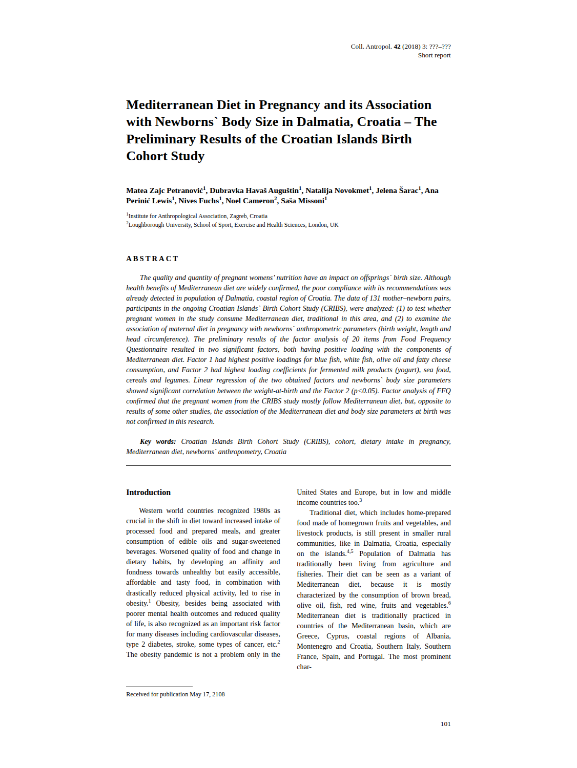Coll. Antropol. 42 (2018) 3: ???–??? Short report
Mediterranean Diet in Pregnancy and its Association with Newborns` Body Size in Dalmatia, Croatia – The Preliminary Results of the Croatian Islands Birth Cohort Study
Matea Zajc Petranović1, Dubravka Havaš Auguštin1, Natalija Novokmet1, Jelena Šarac1, Ana Perinić Lewis1, Nives Fuchs1, Noel Cameron2, Saša Missoni1
1Institute for Anthropological Association, Zagreb, Croatia
2Loughborough University, School of Sport, Exercise and Health Sciences, London, UK
ABSTRACT
The quality and quantity of pregnant womens’ nutrition have an impact on offsprings` birth size. Although health benefits of Mediterranean diet are widely confirmed, the poor compliance with its recommendations was already detected in population of Dalmatia, coastal region of Croatia. The data of 131 mother–newborn pairs, participants in the ongoing Croatian Islands` Birth Cohort Study (CRIBS), were analyzed: (1) to test whether pregnant women in the study consume Mediterranean diet, traditional in this area, and (2) to examine the association of maternal diet in pregnancy with newborns` anthropometric parameters (birth weight, length and head circumference). The preliminary results of the factor analysis of 20 items from Food Frequency Questionnaire resulted in two significant factors, both having positive loading with the components of Mediterranean diet. Factor 1 had highest positive loadings for blue fish, white fish, olive oil and fatty cheese consumption, and Factor 2 had highest loading coefficients for fermented milk products (yogurt), sea food, cereals and legumes. Linear regression of the two obtained factors and newborns` body size parameters showed significant correlation between the weight-at-birth and the Factor 2 (p<0.05). Factor analysis of FFQ confirmed that the pregnant women from the CRIBS study mostly follow Mediterranean diet, but, opposite to results of some other studies, the association of the Mediterranean diet and body size parameters at birth was not confirmed in this research.
Key words: Croatian Islands Birth Cohort Study (CRIBS), cohort, dietary intake in pregnancy, Mediterranean diet, newborns` anthropometry, Croatia
Introduction
Western world countries recognized 1980s as crucial in the shift in diet toward increased intake of processed food and prepared meals, and greater consumption of edible oils and sugar-sweetened beverages. Worsened quality of food and change in dietary habits, by developing an affinity and fondness towards unhealthy but easily accessible, affordable and tasty food, in combination with drastically reduced physical activity, led to rise in obesity.1 Obesity, besides being associated with poorer mental health outcomes and reduced quality of life, is also recognized as an important risk factor for many diseases including cardiovascular diseases, type 2 diabetes, stroke, some types of cancer, etc.2 The obesity pandemic is not a problem only in the United States and Europe, but in low and middle income countries too.3
Traditional diet, which includes home-prepared food made of homegrown fruits and vegetables, and livestock products, is still present in smaller rural communities, like in Dalmatia, Croatia, especially on the islands.4,5 Population of Dalmatia has traditionally been living from agriculture and fisheries. Their diet can be seen as a variant of Mediterranean diet, because it is mostly characterized by the consumption of brown bread, olive oil, fish, red wine, fruits and vegetables.6 Mediterranean diet is traditionally practiced in countries of the Mediterranean basin, which are Greece, Cyprus, coastal regions of Albania, Montenegro and Croatia, Southern Italy, Southern France, Spain, and Portugal. The most prominent char-
Received for publication May 17, 2108
101